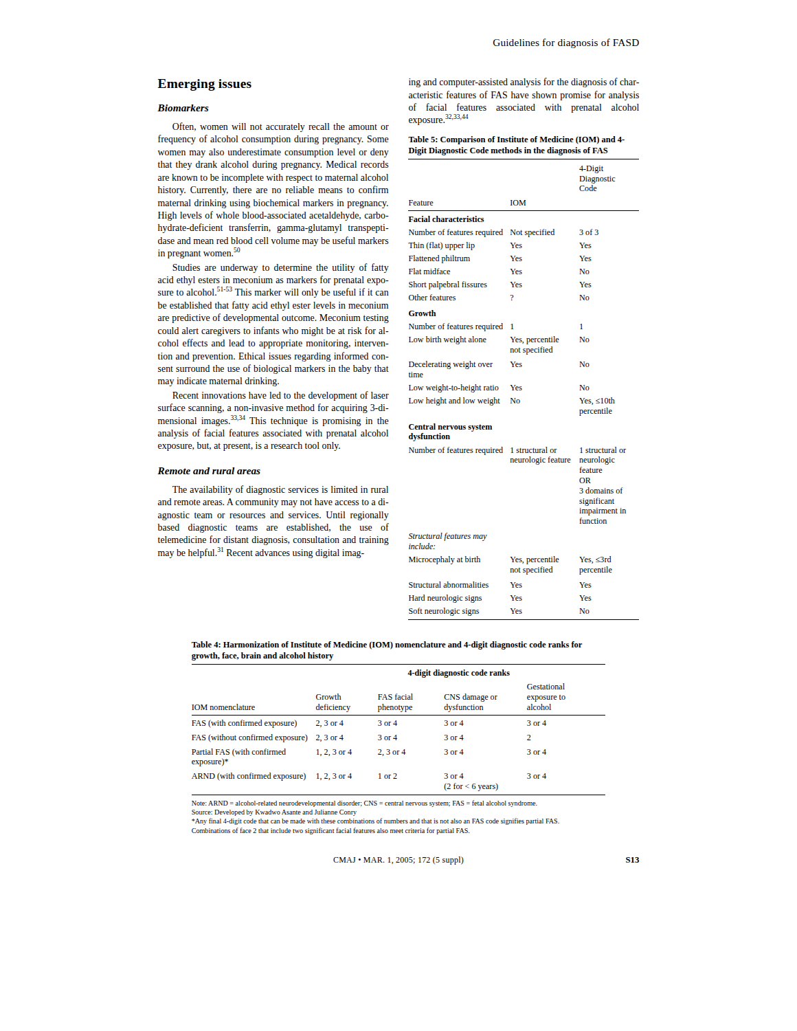Guidelines for diagnosis of FASD
Emerging issues
Biomarkers
Often, women will not accurately recall the amount or frequency of alcohol consumption during pregnancy. Some women may also underestimate consumption level or deny that they drank alcohol during pregnancy. Medical records are known to be incomplete with respect to maternal alcohol history. Currently, there are no reliable means to confirm maternal drinking using biochemical markers in pregnancy. High levels of whole blood-associated acetaldehyde, carbohydrate-deficient transferrin, gamma-glutamyl transpeptidase and mean red blood cell volume may be useful markers in pregnant women.50
Studies are underway to determine the utility of fatty acid ethyl esters in meconium as markers for prenatal exposure to alcohol.51-53 This marker will only be useful if it can be established that fatty acid ethyl ester levels in meconium are predictive of developmental outcome. Meconium testing could alert caregivers to infants who might be at risk for alcohol effects and lead to appropriate monitoring, intervention and prevention. Ethical issues regarding informed consent surround the use of biological markers in the baby that may indicate maternal drinking.
Recent innovations have led to the development of laser surface scanning, a non-invasive method for acquiring 3-dimensional images.33,34 This technique is promising in the analysis of facial features associated with prenatal alcohol exposure, but, at present, is a research tool only.
Remote and rural areas
The availability of diagnostic services is limited in rural and remote areas. A community may not have access to a diagnostic team or resources and services. Until regionally based diagnostic teams are established, the use of telemedicine for distant diagnosis, consultation and training may be helpful.31 Recent advances using digital imag-
ing and computer-assisted analysis for the diagnosis of characteristic features of FAS have shown promise for analysis of facial features associated with prenatal alcohol exposure.32,33,44
Table 5: Comparison of Institute of Medicine (IOM) and 4-Digit Diagnostic Code methods in the diagnosis of FAS
| | | 4-Digit Diagnostic Code |
| --- | --- | --- |
| Feature | IOM | |
| Facial characteristics | | |
| Number of features required | Not specified | 3 of 3 |
| Thin (flat) upper lip | Yes | Yes |
| Flattened philtrum | Yes | Yes |
| Flat midface | Yes | No |
| Short palpebral fissures | Yes | Yes |
| Other features | ? | No |
| Growth | | |
| Number of features required | 1 | 1 |
| Low birth weight alone | Yes, percentile not specified | No |
| Decelerating weight over time | Yes | No |
| Low weight-to-height ratio | Yes | No |
| Low height and low weight | No | Yes, ≤10th percentile |
| Central nervous system dysfunction | | |
| Number of features required | 1 structural or neurologic feature | 1 structural or neurologic feature OR 3 domains of significant impairment in function |
| Structural features may include: | | |
| Microcephaly at birth | Yes, percentile not specified | Yes, ≤3rd percentile |
| Structural abnormalities | Yes | Yes |
| Hard neurologic signs | Yes | Yes |
| Soft neurologic signs | Yes | No |
Table 4: Harmonization of Institute of Medicine (IOM) nomenclature and 4-digit diagnostic code ranks for growth, face, brain and alcohol history
| | 4-digit diagnostic code ranks |
| IOM nomenclature | Growth deficiency | FAS facial phenotype | CNS damage or dysfunction | Gestational exposure to alcohol |
| FAS (with confirmed exposure) | 2, 3 or 4 | 3 or 4 | 3 or 4 | 3 or 4 |
| FAS (without confirmed exposure) | 2, 3 or 4 | 3 or 4 | 3 or 4 | 2 |
| Partial FAS (with confirmed exposure)* | 1, 2, 3 or 4 | 2, 3 or 4 | 3 or 4 | 3 or 4 |
| ARND (with confirmed exposure) | 1, 2, 3 or 4 | 1 or 2 | 3 or 4 (2 for < 6 years) | 3 or 4 |
Note: ARND = alcohol-related neurodevelopmental disorder; CNS = central nervous system; FAS = fetal alcohol syndrome.
Source: Developed by Kwadwo Asante and Julianne Conry
*Any final 4-digit code that can be made with these combinations of numbers and that is not also an FAS code signifies partial FAS.
Combinations of face 2 that include two significant facial features also meet criteria for partial FAS.
CMAJ • MAR. 1, 2005; 172 (5 suppl) S13